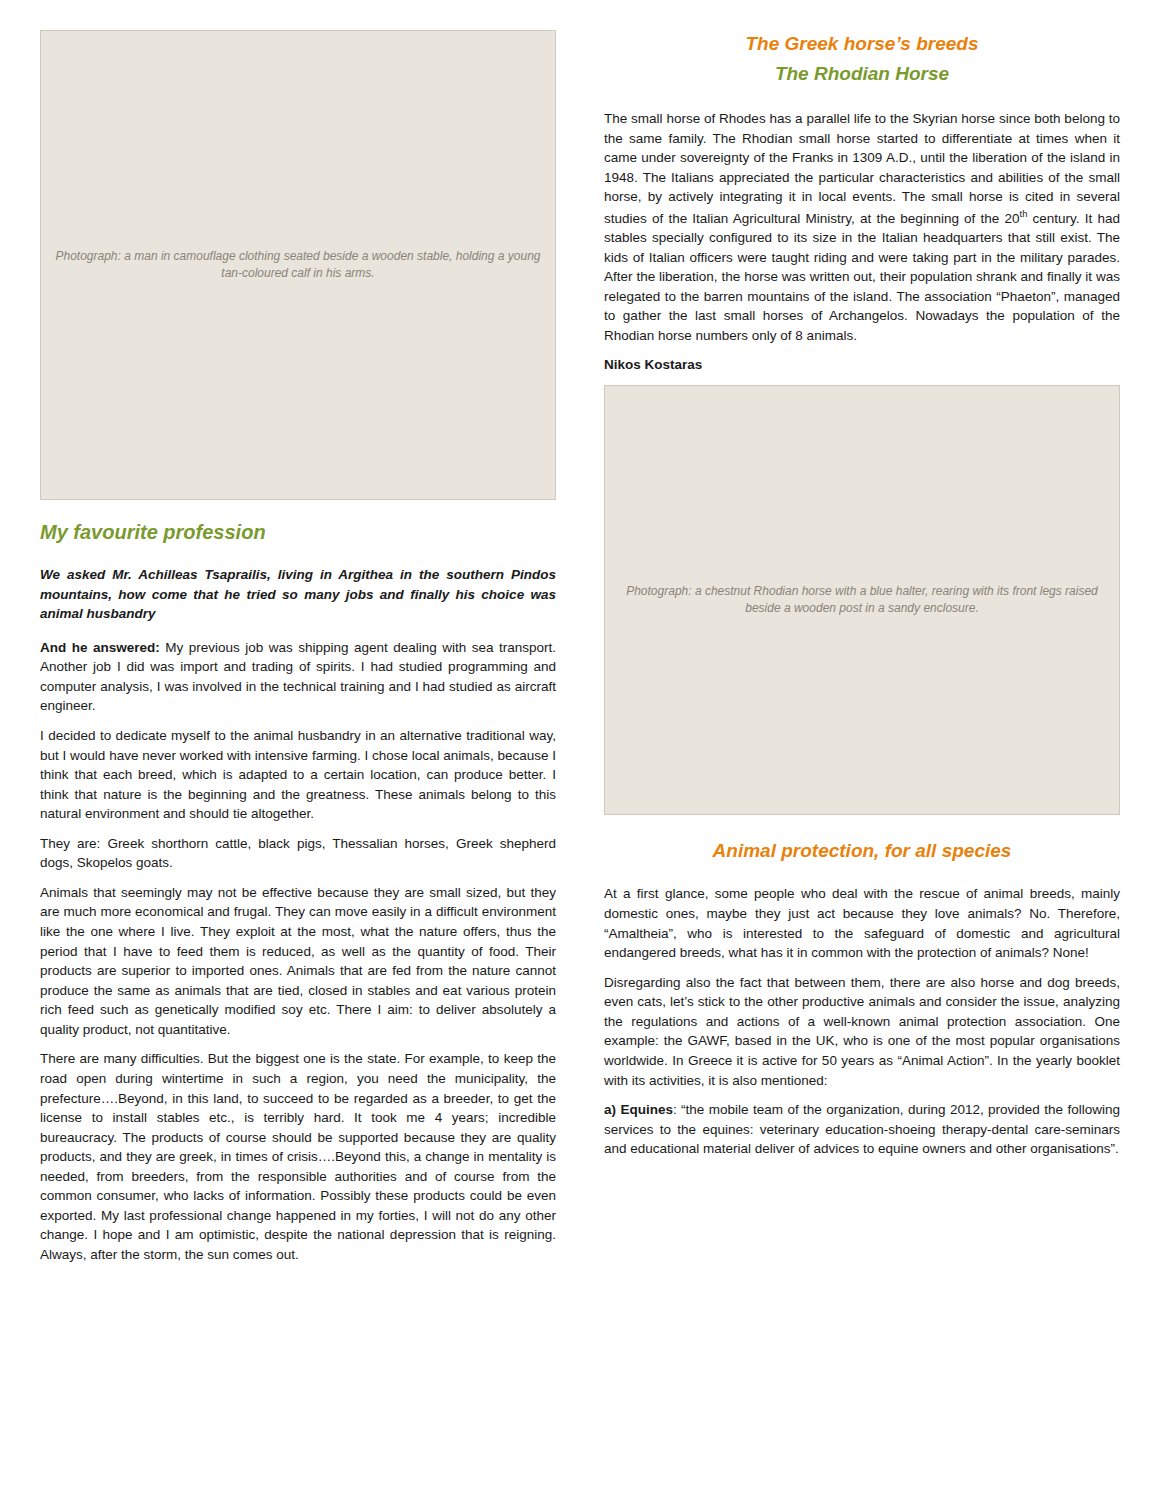Photograph: a man in camouflage clothing seated beside a wooden stable, holding a young tan-coloured calf in his arms.
My favourite profession
We asked Mr. Achilleas Tsaprailis, living in Argithea in the southern Pindos mountains, how come that he tried so many jobs and finally his choice was animal husbandry
And he answered: My previous job was shipping agent dealing with sea transport. Another job I did was import and trading of spirits. I had studied programming and computer analysis, I was involved in the technical training and I had studied as aircraft engineer.
I decided to dedicate myself to the animal husbandry in an alternative traditional way, but I would have never worked with intensive farming. I chose local animals, because I think that each breed, which is adapted to a certain location, can produce better. I think that nature is the beginning and the greatness. These animals belong to this natural environment and should tie altogether.
They are: Greek shorthorn cattle, black pigs, Thessalian horses, Greek shepherd dogs, Skopelos goats.
Animals that seemingly may not be effective because they are small sized, but they are much more economical and frugal. They can move easily in a difficult environment like the one where I live. They exploit at the most, what the nature offers, thus the period that I have to feed them is reduced, as well as the quantity of food. Their products are superior to imported ones. Animals that are fed from the nature cannot produce the same as animals that are tied, closed in stables and eat various protein rich feed such as genetically modified soy etc. There I aim: to deliver absolutely a quality product, not quantitative.
There are many difficulties. But the biggest one is the state. For example, to keep the road open during wintertime in such a region, you need the municipality, the prefecture….Beyond, in this land, to succeed to be regarded as a breeder, to get the license to install stables etc., is terribly hard. It took me 4 years; incredible bureaucracy. The products of course should be supported because they are quality products, and they are greek, in times of crisis….Beyond this, a change in mentality is needed, from breeders, from the responsible authorities and of course from the common consumer, who lacks of information. Possibly these products could be even exported. My last professional change happened in my forties, I will not do any other change. I hope and I am optimistic, despite the national depression that is reigning. Always, after the storm, the sun comes out.
The Greek horse’s breeds
The Rhodian Horse
The small horse of Rhodes has a parallel life to the Skyrian horse since both belong to the same family. The Rhodian small horse started to differentiate at times when it came under sovereignty of the Franks in 1309 A.D., until the liberation of the island in 1948. The Italians appreciated the particular characteristics and abilities of the small horse, by actively integrating it in local events. The small horse is cited in several studies of the Italian Agricultural Ministry, at the beginning of the 20th century. It had stables specially configured to its size in the Italian headquarters that still exist. The kids of Italian officers were taught riding and were taking part in the military parades. After the liberation, the horse was written out, their population shrank and finally it was relegated to the barren mountains of the island. The association “Phaeton”, managed to gather the last small horses of Archangelos. Nowadays the population of the Rhodian horse numbers only of 8 animals.
Nikos Kostaras
Photograph: a chestnut Rhodian horse with a blue halter, rearing with its front legs raised beside a wooden post in a sandy enclosure.
Animal protection, for all species
At a first glance, some people who deal with the rescue of animal breeds, mainly domestic ones, maybe they just act because they love animals? No. Therefore, “Amaltheia”, who is interested to the safeguard of domestic and agricultural endangered breeds, what has it in common with the protection of animals? None!
Disregarding also the fact that between them, there are also horse and dog breeds, even cats, let’s stick to the other productive animals and consider the issue, analyzing the regulations and actions of a well-known animal protection association. One example: the GAWF, based in the UK, who is one of the most popular organisations worldwide. In Greece it is active for 50 years as “Animal Action”. In the yearly booklet with its activities, it is also mentioned:
a) Equines: “the mobile team of the organization, during 2012, provided the following services to the equines: veterinary education-shoeing therapy-dental care-seminars and educational material deliver of advices to equine owners and other organisations”.